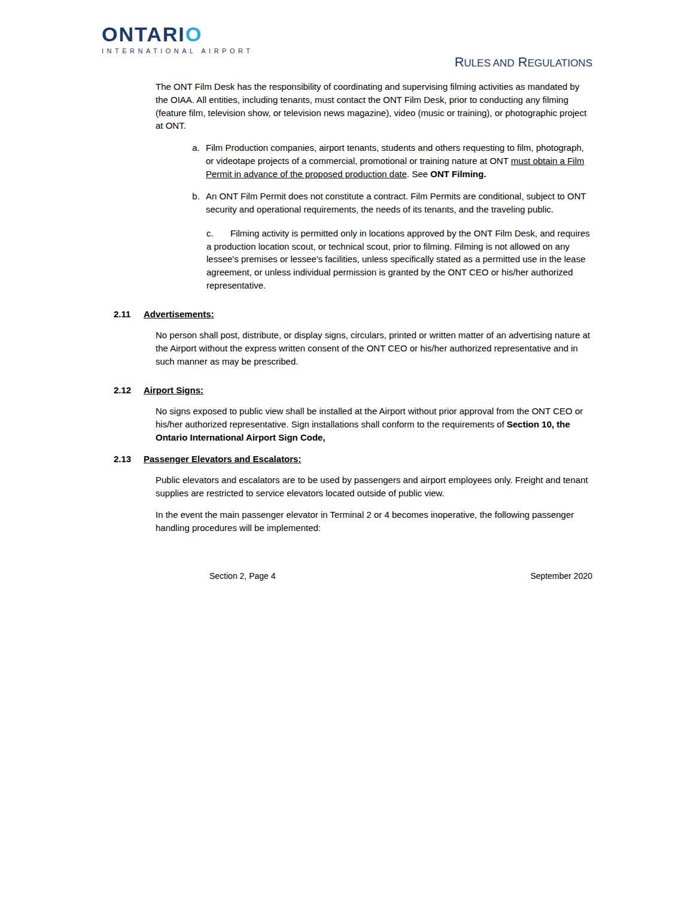ONTARIO
INTERNATIONAL AIRPORT
RULES AND REGULATIONS
The ONT Film Desk has the responsibility of coordinating and supervising filming activities as mandated by the OIAA. All entities, including tenants, must contact the ONT Film Desk, prior to conducting any filming (feature film, television show, or television news magazine), video (music or training), or photographic project at ONT.
Film Production companies, airport tenants, students and others requesting to film, photograph, or videotape projects of a commercial, promotional or training nature at ONT must obtain a Film Permit in advance of the proposed production date. See ONT Filming.
An ONT Film Permit does not constitute a contract. Film Permits are conditional, subject to ONT security and operational requirements, the needs of its tenants, and the traveling public.
c. Filming activity is permitted only in locations approved by the ONT Film Desk, and requires a production location scout, or technical scout, prior to filming. Filming is not allowed on any lessee's premises or lessee's facilities, unless specifically stated as a permitted use in the lease agreement, or unless individual permission is granted by the ONT CEO or his/her authorized representative.
2.11
Advertisements:
No person shall post, distribute, or display signs, circulars, printed or written matter of an advertising nature at the Airport without the express written consent of the ONT CEO or his/her authorized representative and in such manner as may be prescribed.
2.12
Airport Signs:
No signs exposed to public view shall be installed at the Airport without prior approval from the ONT CEO or his/her authorized representative. Sign installations shall conform to the requirements of Section 10, the Ontario International Airport Sign Code,
2.13
Passenger Elevators and Escalators:
Public elevators and escalators are to be used by passengers and airport employees only. Freight and tenant supplies are restricted to service elevators located outside of public view.
In the event the main passenger elevator in Terminal 2 or 4 becomes inoperative, the following passenger handling procedures will be implemented:
Section 2, Page 4
September 2020